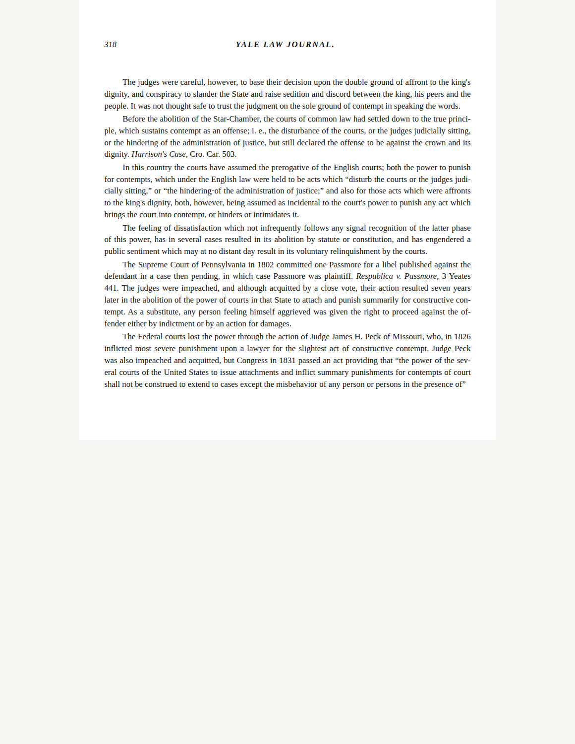318
Yale Law Journal.
The judges were careful, however, to base their decision upon the double ground of affront to the king's dignity, and conspiracy to slander the State and raise sedition and discord between the king, his peers and the people. It was not thought safe to trust the judgment on the sole ground of contempt in speaking the words.
Before the abolition of the Star-Chamber, the courts of common law had settled down to the true principle, which sustains contempt as an offense; i. e., the disturbance of the courts, or the judges judicially sitting, or the hindering of the administration of justice, but still declared the offense to be against the crown and its dignity. Harrison's Case, Cro. Car. 503.
In this country the courts have assumed the prerogative of the English courts; both the power to punish for contempts, which under the English law were held to be acts which disturb the courts or the judges judicially sitting, or the hindering·of the administration of justice; and also for those acts which were affronts to the king's dignity, both, however, being assumed as incidental to the court's power to punish any act which brings the court into contempt, or hinders or intimidates it.
The feeling of dissatisfaction which not infrequently follows any signal recognition of the latter phase of this power, has in several cases resulted in its abolition by statute or constitution, and has engendered a public sentiment which may at no distant day result in its voluntary relinquishment by the courts.
The Supreme Court of Pennsylvania in 1802 committed one Passmore for a libel published against the defendant in a case then pending, in which case Passmore was plaintiff. Respublica v. Passmore, 3 Yeates 441. The judges were impeached, and although acquitted by a close vote, their action resulted seven years later in the abolition of the power of courts in that State to attach and punish summarily for constructive contempt. As a substitute, any person feeling himself aggrieved was given the right to proceed against the offender either by indictment or by an action for damages.
The Federal courts lost the power through the action of Judge James H. Peck of Missouri, who, in 1826 inflicted most severe punishment upon a lawyer for the slightest act of constructive contempt. Judge Peck was also impeached and acquitted, but Congress in 1831 passed an act providing that the power of the several courts of the United States to issue attachments and inflict summary punishments for contempts of court shall not be construed to extend to cases except the misbehavior of any person or persons in the presence of